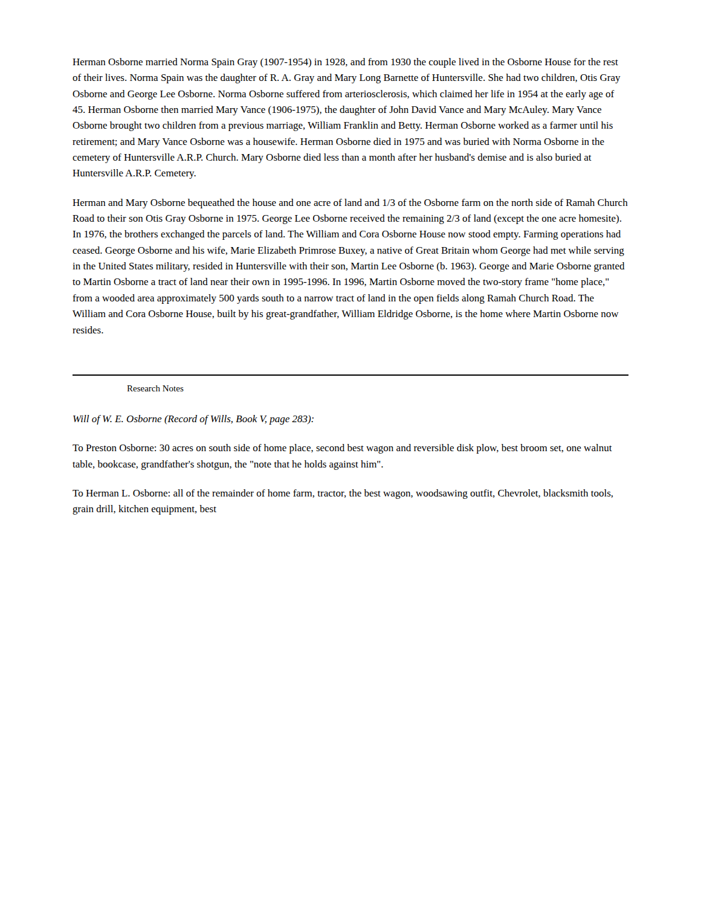Herman Osborne married Norma Spain Gray (1907-1954) in 1928, and from 1930 the couple lived in the Osborne House for the rest of their lives. Norma Spain was the daughter of R. A. Gray and Mary Long Barnette of Huntersville. She had two children, Otis Gray Osborne and George Lee Osborne. Norma Osborne suffered from arteriosclerosis, which claimed her life in 1954 at the early age of 45. Herman Osborne then married Mary Vance (1906-1975), the daughter of John David Vance and Mary McAuley. Mary Vance Osborne brought two children from a previous marriage, William Franklin and Betty. Herman Osborne worked as a farmer until his retirement; and Mary Vance Osborne was a housewife. Herman Osborne died in 1975 and was buried with Norma Osborne in the cemetery of Huntersville A.R.P. Church. Mary Osborne died less than a month after her husband's demise and is also buried at Huntersville A.R.P. Cemetery.
Herman and Mary Osborne bequeathed the house and one acre of land and 1/3 of the Osborne farm on the north side of Ramah Church Road to their son Otis Gray Osborne in 1975. George Lee Osborne received the remaining 2/3 of land (except the one acre homesite). In 1976, the brothers exchanged the parcels of land. The William and Cora Osborne House now stood empty. Farming operations had ceased. George Osborne and his wife, Marie Elizabeth Primrose Buxey, a native of Great Britain whom George had met while serving in the United States military, resided in Huntersville with their son, Martin Lee Osborne (b. 1963). George and Marie Osborne granted to Martin Osborne a tract of land near their own in 1995-1996. In 1996, Martin Osborne moved the two-story frame "home place," from a wooded area approximately 500 yards south to a narrow tract of land in the open fields along Ramah Church Road. The William and Cora Osborne House, built by his great-grandfather, William Eldridge Osborne, is the home where Martin Osborne now resides.
Research Notes
Will of W. E. Osborne (Record of Wills, Book V, page 283):
To Preston Osborne: 30 acres on south side of home place, second best wagon and reversible disk plow, best broom set, one walnut table, bookcase, grandfather's shotgun, the "note that he holds against him".
To Herman L. Osborne: all of the remainder of home farm, tractor, the best wagon, woodsawing outfit, Chevrolet, blacksmith tools, grain drill, kitchen equipment, best